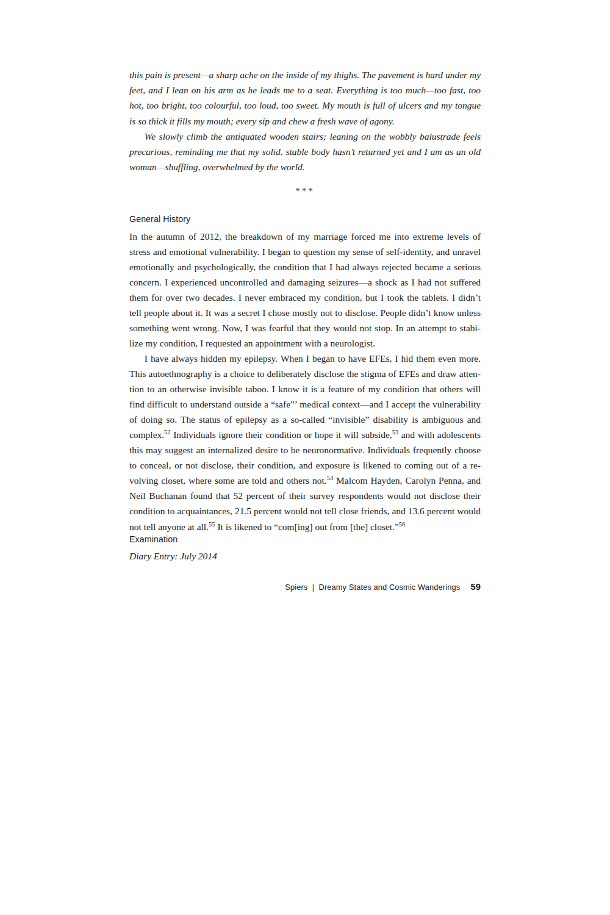this pain is present—a sharp ache on the inside of my thighs. The pavement is hard under my feet, and I lean on his arm as he leads me to a seat. Everything is too much—too fast, too hot, too bright, too colourful, too loud, too sweet. My mouth is full of ulcers and my tongue is so thick it fills my mouth; every sip and chew a fresh wave of agony.
We slowly climb the antiquated wooden stairs; leaning on the wobbly balustrade feels precarious, reminding me that my solid, stable body hasn’t returned yet and I am as an old woman—shuffling, overwhelmed by the world.
***
General History
In the autumn of 2012, the breakdown of my marriage forced me into extreme levels of stress and emotional vulnerability. I began to question my sense of self-identity, and unravel emotionally and psychologically, the condition that I had always rejected became a serious concern. I experienced uncontrolled and damaging seizures—a shock as I had not suffered them for over two decades. I never embraced my condition, but I took the tablets. I didn’t tell people about it. It was a secret I chose mostly not to disclose. People didn’t know unless something went wrong. Now, I was fearful that they would not stop. In an attempt to stabilize my condition, I requested an appointment with a neurologist.
I have always hidden my epilepsy. When I began to have EFEs, I hid them even more. This autoethnography is a choice to deliberately disclose the stigma of EFEs and draw attention to an otherwise invisible taboo. I know it is a feature of my condition that others will find difficult to understand outside a “safe”’ medical context—and I accept the vulnerability of doing so. The status of epilepsy as a so-called “invisible” disability is ambiguous and complex.52 Individuals ignore their condition or hope it will subside,53 and with adolescents this may suggest an internalized desire to be neuronormative. Individuals frequently choose to conceal, or not disclose, their condition, and exposure is likened to coming out of a revolving closet, where some are told and others not.54 Malcom Hayden, Carolyn Penna, and Neil Buchanan found that 52 percent of their survey respondents would not disclose their condition to acquaintances, 21.5 percent would not tell close friends, and 13.6 percent would not tell anyone at all.55 It is likened to “com[ing] out from [the] closet.”56
Examination
Diary Entry: July 2014
Spiers | Dreamy States and Cosmic Wanderings 59